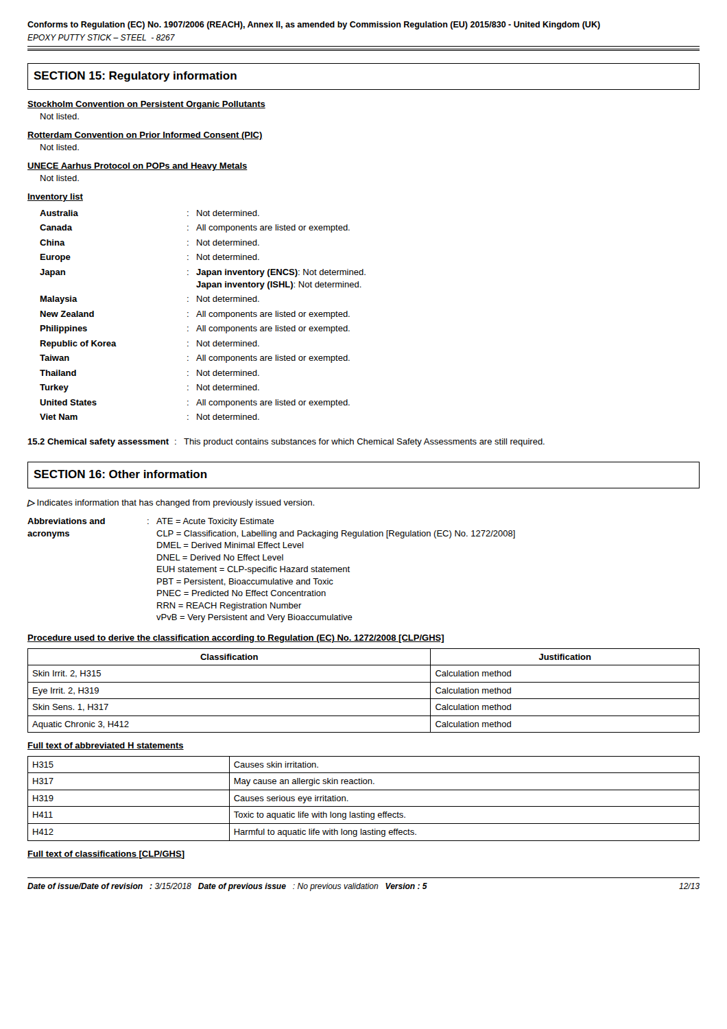Conforms to Regulation (EC) No. 1907/2006 (REACH), Annex II, as amended by Commission Regulation (EU) 2015/830 - United Kingdom (UK)
EPOXY PUTTY STICK – STEEL - 8267
SECTION 15: Regulatory information
Stockholm Convention on Persistent Organic Pollutants
Not listed.
Rotterdam Convention on Prior Informed Consent (PIC)
Not listed.
UNECE Aarhus Protocol on POPs and Heavy Metals
Not listed.
Inventory list
| Australia | : | Not determined. |
| Canada | : | All components are listed or exempted. |
| China | : | Not determined. |
| Europe | : | Not determined. |
| Japan | : | Japan inventory (ENCS) : Not determined. Japan inventory (ISHL) : Not determined. |
| Malaysia | : | Not determined. |
| New Zealand | : | All components are listed or exempted. |
| Philippines | : | All components are listed or exempted. |
| Republic of Korea | : | Not determined. |
| Taiwan | : | All components are listed or exempted. |
| Thailand | : | Not determined. |
| Turkey | : | Not determined. |
| United States | : | All components are listed or exempted. |
| Viet Nam | : | Not determined. |
| 15.2 Chemical safety assessment | : | This product contains substances for which Chemical Safety Assessments are still required. |
SECTION 16: Other information
▷ Indicates information that has changed from previously issued version.
| Abbreviations and acronyms | : | ATE = Acute Toxicity Estimate CLP = Classification, Labelling and Packaging Regulation [Regulation (EC) No. 1272/2008] DMEL = Derived Minimal Effect Level DNEL = Derived No Effect Level EUH statement = CLP-specific Hazard statement PBT = Persistent, Bioaccumulative and Toxic PNEC = Predicted No Effect Concentration RRN = REACH Registration Number vPvB = Very Persistent and Very Bioaccumulative |
Procedure used to derive the classification according to Regulation (EC) No. 1272/2008 [CLP/GHS]
| Classification | Justification |
| --- | --- |
| Skin Irrit. 2, H315 | Calculation method |
| Eye Irrit. 2, H319 | Calculation method |
| Skin Sens. 1, H317 | Calculation method |
| Aquatic Chronic 3, H412 | Calculation method |
Full text of abbreviated H statements
| H315 | Causes skin irritation. |
| H317 | May cause an allergic skin reaction. |
| H319 | Causes serious eye irritation. |
| H411 | Toxic to aquatic life with long lasting effects. |
| H412 | Harmful to aquatic life with long lasting effects. |
Full text of classifications [CLP/GHS]
Date of issue/Date of revision
: 3/15/2018 Date of previous issue : No previous validation Version : 5
12/13